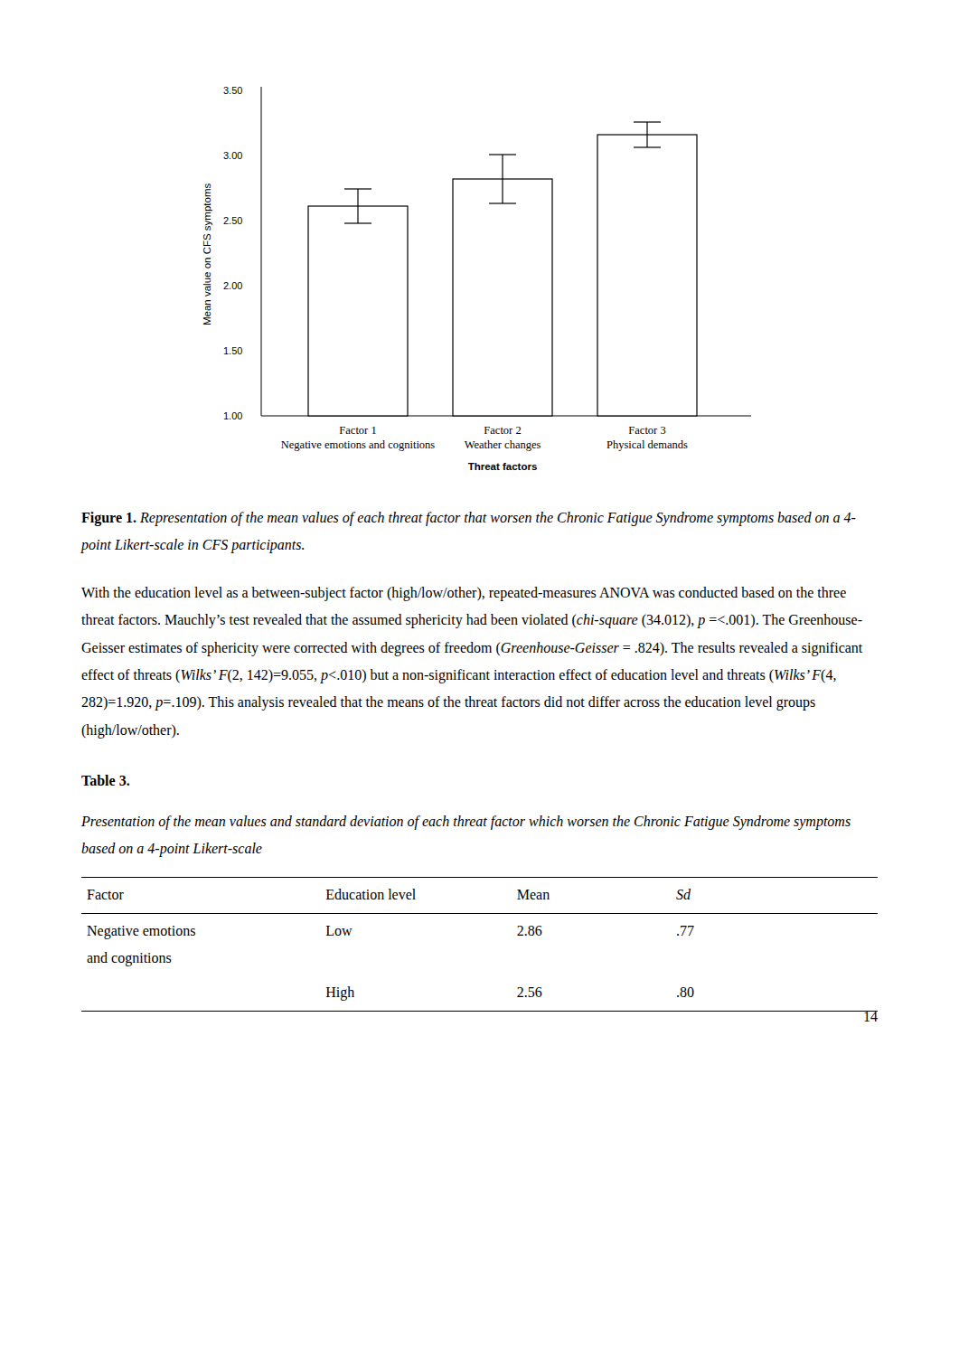Mean value on CFS symptoms scale: y=1.00 at 400px, y=3.50 at 40px => 144 px per 1.00 3.50 3.00 2.50 2.00 1.50 1.00 Factor 1 Negative emotions and cognitions Factor 2 Weather changes Factor 3 Physical demands Threat factors
Figure 1. Representation of the mean values of each threat factor that worsen the Chronic Fatigue Syndrome symptoms based on a 4-point Likert-scale in CFS participants.
With the education level as a between-subject factor (high/low/other), repeated-measures ANOVA was conducted based on the three threat factors. Mauchly’s test revealed that the assumed sphericity had been violated (chi-square (34.012), p =<.001). The Greenhouse-Geisser estimates of sphericity were corrected with degrees of freedom (Greenhouse-Geisser = .824). The results revealed a significant effect of threats (Wilks’ F(2, 142)=9.055, p<.010) but a non-significant interaction effect of education level and threats (Wilks’ F(4, 282)=1.920, p=.109). This analysis revealed that the means of the threat factors did not differ across the education level groups (high/low/other).
Table 3.
Presentation of the mean values and standard deviation of each threat factor which worsen the Chronic Fatigue Syndrome symptoms based on a 4-point Likert-scale
| Factor | Education level | Mean | Sd |
| --- | --- | --- | --- |
| Negative emotions and cognitions | Low | 2.86 | .77 |
| | High | 2.56 | .80 |
14